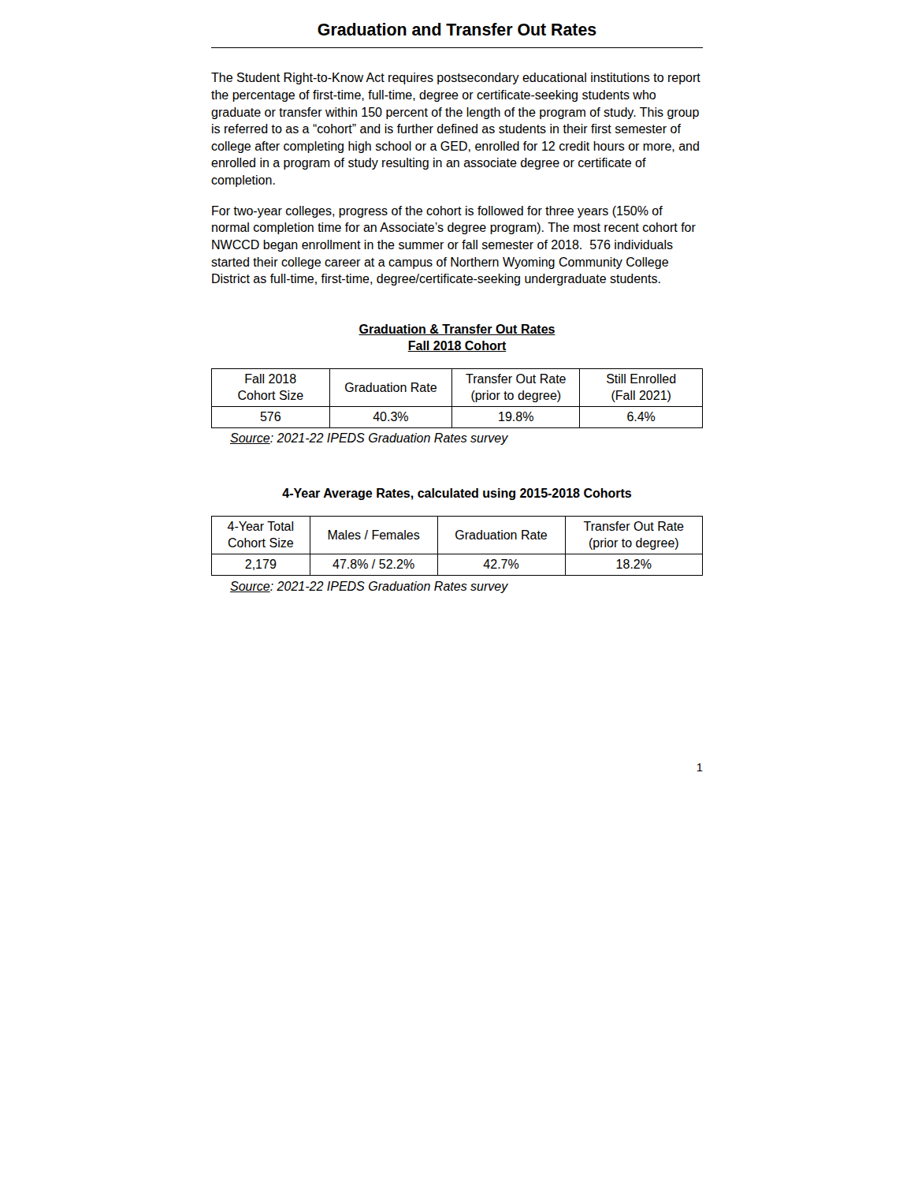Graduation and Transfer Out Rates
The Student Right-to-Know Act requires postsecondary educational institutions to report the percentage of first-time, full-time, degree or certificate-seeking students who graduate or transfer within 150 percent of the length of the program of study. This group is referred to as a “cohort” and is further defined as students in their first semester of college after completing high school or a GED, enrolled for 12 credit hours or more, and enrolled in a program of study resulting in an associate degree or certificate of completion.
For two-year colleges, progress of the cohort is followed for three years (150% of normal completion time for an Associate’s degree program). The most recent cohort for NWCCD began enrollment in the summer or fall semester of 2018. 576 individuals started their college career at a campus of Northern Wyoming Community College District as full-time, first-time, degree/certificate-seeking undergraduate students.
Graduation & Transfer Out Rates Fall 2018 Cohort
| Fall 2018 Cohort Size | Graduation Rate | Transfer Out Rate (prior to degree) | Still Enrolled (Fall 2021) |
| --- | --- | --- | --- |
| 576 | 40.3% | 19.8% | 6.4% |
Source: 2021-22 IPEDS Graduation Rates survey
4-Year Average Rates, calculated using 2015-2018 Cohorts
| 4-Year Total Cohort Size | Males / Females | Graduation Rate | Transfer Out Rate (prior to degree) |
| --- | --- | --- | --- |
| 2,179 | 47.8% / 52.2% | 42.7% | 18.2% |
Source: 2021-22 IPEDS Graduation Rates survey
1